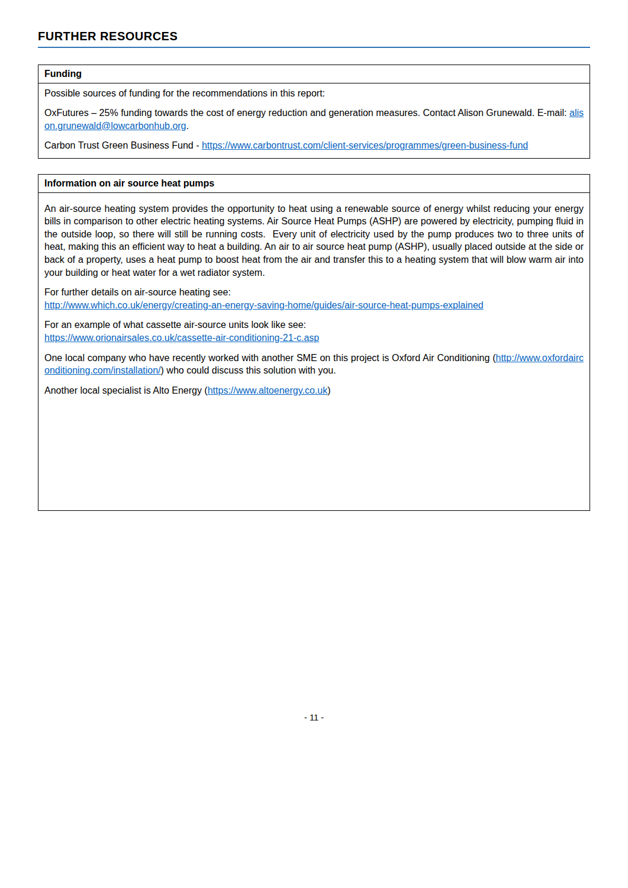FURTHER RESOURCES
| Funding |
| Possible sources of funding for the recommendations in this report: OxFutures – 25% funding towards the cost of energy reduction and generation measures. Contact Alison Grunewald. E-mail: alison.grunewald@lowcarbonhub.org . Carbon Trust Green Business Fund - https://www.carbontrust.com/client-services/programmes/green-business-fund |
| Information on air source heat pumps |
| An air-source heating system provides the opportunity to heat using a renewable source of energy whilst reducing your energy bills in comparison to other electric heating systems. Air Source Heat Pumps (ASHP) are powered by electricity, pumping fluid in the outside loop, so there will still be running costs. Every unit of electricity used by the pump produces two to three units of heat, making this an efficient way to heat a building. An air to air source heat pump (ASHP), usually placed outside at the side or back of a property, uses a heat pump to boost heat from the air and transfer this to a heating system that will blow warm air into your building or heat water for a wet radiator system. For further details on air-source heating see: http://www.which.co.uk/energy/creating-an-energy-saving-home/guides/air-source-heat-pumps-explained For an example of what cassette air-source units look like see: https://www.orionairsales.co.uk/cassette-air-conditioning-21-c.asp One local company who have recently worked with another SME on this project is Oxford Air Conditioning ( http://www.oxfordairconditioning.com/installation/ ) who could discuss this solution with you. Another local specialist is Alto Energy ( https://www.altoenergy.co.uk ) |
- 11 -